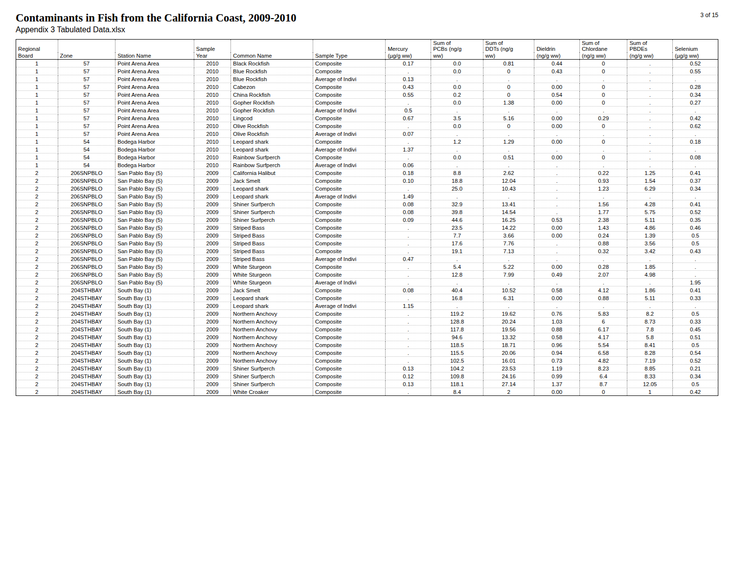3 of 15
Contaminants in Fish from the California Coast, 2009-2010
Appendix 3 Tabulated Data.xlsx
| Regional | | | Sample | | | Mercury | Sum of PCBs (ng/g | Sum of DDTs (ng/g | Dieldrin | Sum of Chlordane | Sum of PBDEs | Selenium |
| --- | --- | --- | --- | --- | --- | --- | --- | --- | --- | --- | --- | --- |
| Board | Zone | Station Name | Year | Common Name | Sample Type | (µg/g ww) | ww) | ww) | (ng/g ww) | (ng/g ww) | (ng/g ww) | (µg/g ww) |
| 1 | 57 | Point Arena Area | 2010 | Black Rockfish | Composite | 0.17 | 0.0 | 0.81 | 0.44 | 0 | . | 0.52 |
| 1 | 57 | Point Arena Area | 2010 | Blue Rockfish | Composite | . | 0.0 | 0 | 0.43 | 0 | . | 0.55 |
| 1 | 57 | Point Arena Area | 2010 | Blue Rockfish | Average of Indivi | 0.13 | . | . | . | . | . | . |
| 1 | 57 | Point Arena Area | 2010 | Cabezon | Composite | 0.43 | 0.0 | 0 | 0.00 | 0 | . | 0.28 |
| 1 | 57 | Point Arena Area | 2010 | China Rockfish | Composite | 0.55 | 0.2 | 0 | 0.54 | 0 | . | 0.34 |
| 1 | 57 | Point Arena Area | 2010 | Gopher Rockfish | Composite | . | 0.0 | 1.38 | 0.00 | 0 | . | 0.27 |
| 1 | 57 | Point Arena Area | 2010 | Gopher Rockfish | Average of Indivi | 0.5 | . | . | . | . | . | . |
| 1 | 57 | Point Arena Area | 2010 | Lingcod | Composite | 0.67 | 3.5 | 5.16 | 0.00 | 0.29 | . | 0.42 |
| 1 | 57 | Point Arena Area | 2010 | Olive Rockfish | Composite | . | 0.0 | 0 | 0.00 | 0 | . | 0.62 |
| 1 | 57 | Point Arena Area | 2010 | Olive Rockfish | Average of Indivi | 0.07 | . | . | . | . | . | . |
| 1 | 54 | Bodega Harbor | 2010 | Leopard shark | Composite | . | 1.2 | 1.29 | 0.00 | 0 | . | 0.18 |
| 1 | 54 | Bodega Harbor | 2010 | Leopard shark | Average of Indivi | 1.37 | . | . | . | . | . | . |
| 1 | 54 | Bodega Harbor | 2010 | Rainbow Surfperch | Composite | . | 0.0 | 0.51 | 0.00 | 0 | . | 0.08 |
| 1 | 54 | Bodega Harbor | 2010 | Rainbow Surfperch | Average of Indivi | 0.06 | . | . | . | . | . | . |
| 2 | 206SNPBLO | San Pablo Bay (5) | 2009 | California Halibut | Composite | 0.18 | 8.8 | 2.62 | . | 0.22 | 1.25 | 0.41 |
| 2 | 206SNPBLO | San Pablo Bay (5) | 2009 | Jack Smelt | Composite | 0.10 | 18.8 | 12.04 | . | 0.93 | 1.54 | 0.37 |
| 2 | 206SNPBLO | San Pablo Bay (5) | 2009 | Leopard shark | Composite | . | 25.0 | 10.43 | . | 1.23 | 6.29 | 0.34 |
| 2 | 206SNPBLO | San Pablo Bay (5) | 2009 | Leopard shark | Average of Indivi | 1.49 | . | . | . | . | . | . |
| 2 | 206SNPBLO | San Pablo Bay (5) | 2009 | Shiner Surfperch | Composite | 0.08 | 32.9 | 13.41 | . | 1.56 | 4.28 | 0.41 |
| 2 | 206SNPBLO | San Pablo Bay (5) | 2009 | Shiner Surfperch | Composite | 0.08 | 39.8 | 14.54 | . | 1.77 | 5.75 | 0.52 |
| 2 | 206SNPBLO | San Pablo Bay (5) | 2009 | Shiner Surfperch | Composite | 0.09 | 44.6 | 16.25 | 0.53 | 2.38 | 5.11 | 0.35 |
| 2 | 206SNPBLO | San Pablo Bay (5) | 2009 | Striped Bass | Composite | . | 23.5 | 14.22 | 0.00 | 1.43 | 4.86 | 0.46 |
| 2 | 206SNPBLO | San Pablo Bay (5) | 2009 | Striped Bass | Composite | . | 7.7 | 3.66 | 0.00 | 0.24 | 1.39 | 0.5 |
| 2 | 206SNPBLO | San Pablo Bay (5) | 2009 | Striped Bass | Composite | . | 17.6 | 7.76 | . | 0.88 | 3.56 | 0.5 |
| 2 | 206SNPBLO | San Pablo Bay (5) | 2009 | Striped Bass | Composite | . | 19.1 | 7.13 | . | 0.32 | 3.42 | 0.43 |
| 2 | 206SNPBLO | San Pablo Bay (5) | 2009 | Striped Bass | Average of Indivi | 0.47 | . | . | . | . | . | . |
| 2 | 206SNPBLO | San Pablo Bay (5) | 2009 | White Sturgeon | Composite | . | 5.4 | 5.22 | 0.00 | 0.28 | 1.85 | . |
| 2 | 206SNPBLO | San Pablo Bay (5) | 2009 | White Sturgeon | Composite | . | 12.8 | 7.99 | 0.49 | 2.07 | 4.98 | . |
| 2 | 206SNPBLO | San Pablo Bay (5) | 2009 | White Sturgeon | Average of Indivi | . | . | . | . | . | . | 1.95 |
| 2 | 204STHBAY | South Bay (1) | 2009 | Jack Smelt | Composite | 0.08 | 40.4 | 10.52 | 0.58 | 4.12 | 1.86 | 0.41 |
| 2 | 204STHBAY | South Bay (1) | 2009 | Leopard shark | Composite | . | 16.8 | 6.31 | 0.00 | 0.88 | 5.11 | 0.33 |
| 2 | 204STHBAY | South Bay (1) | 2009 | Leopard shark | Average of Indivi | 1.15 | . | . | . | . | . | . |
| 2 | 204STHBAY | South Bay (1) | 2009 | Northern Anchovy | Composite | . | 119.2 | 19.62 | 0.76 | 5.83 | 8.2 | 0.5 |
| 2 | 204STHBAY | South Bay (1) | 2009 | Northern Anchovy | Composite | . | 128.8 | 20.24 | 1.03 | 6 | 8.73 | 0.33 |
| 2 | 204STHBAY | South Bay (1) | 2009 | Northern Anchovy | Composite | . | 117.8 | 19.56 | 0.88 | 6.17 | 7.8 | 0.45 |
| 2 | 204STHBAY | South Bay (1) | 2009 | Northern Anchovy | Composite | . | 94.6 | 13.32 | 0.58 | 4.17 | 5.8 | 0.51 |
| 2 | 204STHBAY | South Bay (1) | 2009 | Northern Anchovy | Composite | . | 118.5 | 18.71 | 0.96 | 5.54 | 8.41 | 0.5 |
| 2 | 204STHBAY | South Bay (1) | 2009 | Northern Anchovy | Composite | . | 115.5 | 20.06 | 0.94 | 6.58 | 8.28 | 0.54 |
| 2 | 204STHBAY | South Bay (1) | 2009 | Northern Anchovy | Composite | . | 102.5 | 16.01 | 0.73 | 4.82 | 7.19 | 0.52 |
| 2 | 204STHBAY | South Bay (1) | 2009 | Shiner Surfperch | Composite | 0.13 | 104.2 | 23.53 | 1.19 | 8.23 | 8.85 | 0.21 |
| 2 | 204STHBAY | South Bay (1) | 2009 | Shiner Surfperch | Composite | 0.12 | 109.8 | 24.16 | 0.99 | 6.4 | 8.33 | 0.34 |
| 2 | 204STHBAY | South Bay (1) | 2009 | Shiner Surfperch | Composite | 0.13 | 118.1 | 27.14 | 1.37 | 8.7 | 12.05 | 0.5 |
| 2 | 204STHBAY | South Bay (1) | 2009 | White Croaker | Composite | . | 8.4 | 2 | 0.00 | 0 | 1 | 0.42 |